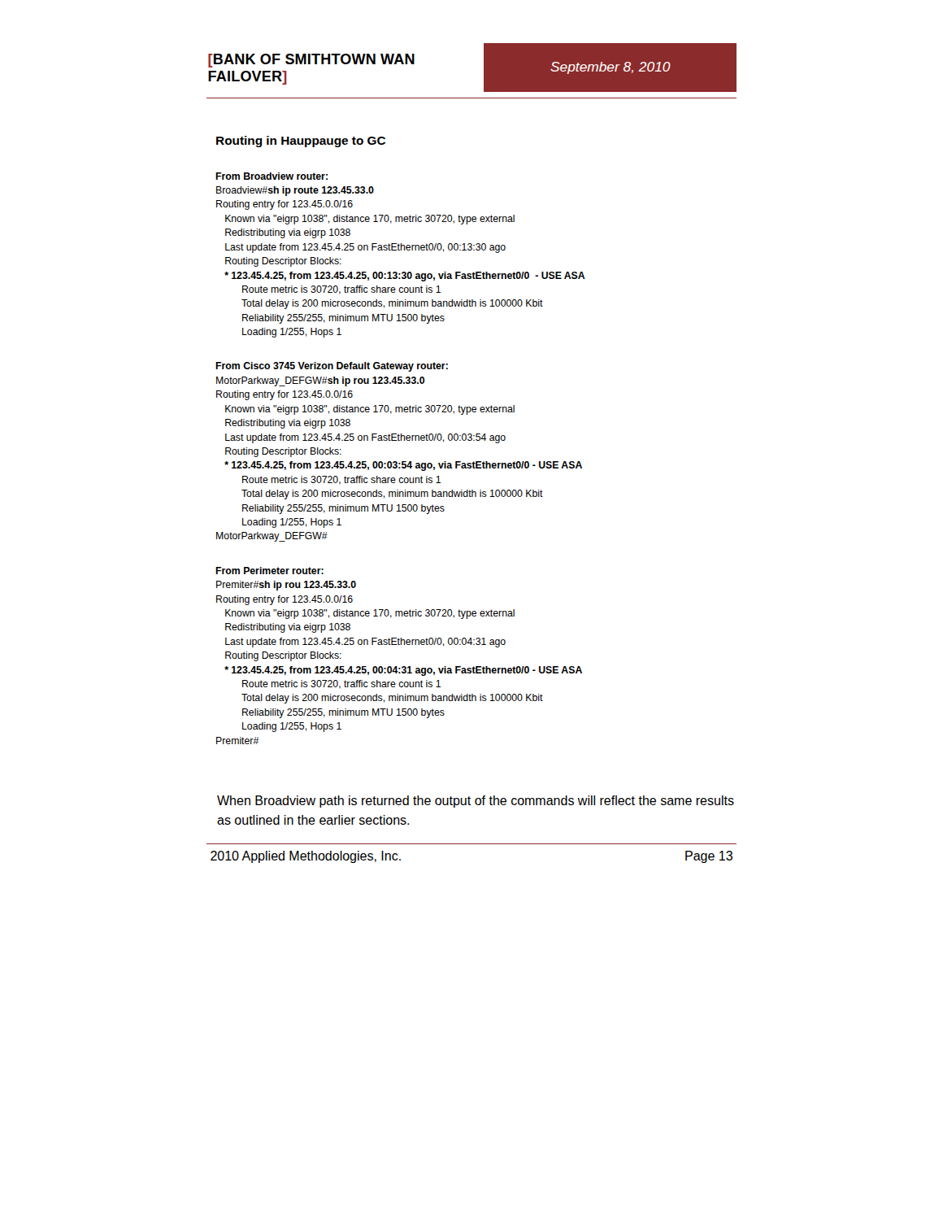[BANK OF SMITHTOWN WAN FAILOVER]
September 8, 2010
Routing in Hauppauge to GC
From Broadview router:
Broadview#sh ip route 123.45.33.0
Routing entry for 123.45.0.0/16
Known via "eigrp 1038", distance 170, metric 30720, type external
Redistributing via eigrp 1038
Last update from 123.45.4.25 on FastEthernet0/0, 00:13:30 ago
Routing Descriptor Blocks:
* 123.45.4.25, from 123.45.4.25, 00:13:30 ago, via FastEthernet0/0 - USE ASA
Route metric is 30720, traffic share count is 1
Total delay is 200 microseconds, minimum bandwidth is 100000 Kbit
Reliability 255/255, minimum MTU 1500 bytes
Loading 1/255, Hops 1
From Cisco 3745 Verizon Default Gateway router:
MotorParkway_DEFGW#sh ip rou 123.45.33.0
Routing entry for 123.45.0.0/16
Known via "eigrp 1038", distance 170, metric 30720, type external
Redistributing via eigrp 1038
Last update from 123.45.4.25 on FastEthernet0/0, 00:03:54 ago
Routing Descriptor Blocks:
* 123.45.4.25, from 123.45.4.25, 00:03:54 ago, via FastEthernet0/0 - USE ASA
Route metric is 30720, traffic share count is 1
Total delay is 200 microseconds, minimum bandwidth is 100000 Kbit
Reliability 255/255, minimum MTU 1500 bytes
Loading 1/255, Hops 1
MotorParkway_DEFGW#
From Perimeter router:
Premiter#sh ip rou 123.45.33.0
Routing entry for 123.45.0.0/16
Known via "eigrp 1038", distance 170, metric 30720, type external
Redistributing via eigrp 1038
Last update from 123.45.4.25 on FastEthernet0/0, 00:04:31 ago
Routing Descriptor Blocks:
* 123.45.4.25, from 123.45.4.25, 00:04:31 ago, via FastEthernet0/0 - USE ASA
Route metric is 30720, traffic share count is 1
Total delay is 200 microseconds, minimum bandwidth is 100000 Kbit
Reliability 255/255, minimum MTU 1500 bytes
Loading 1/255, Hops 1
Premiter#
When Broadview path is returned the output of the commands will reflect the same results as outlined in the earlier sections.
2010 Applied Methodologies, Inc.
Page 13